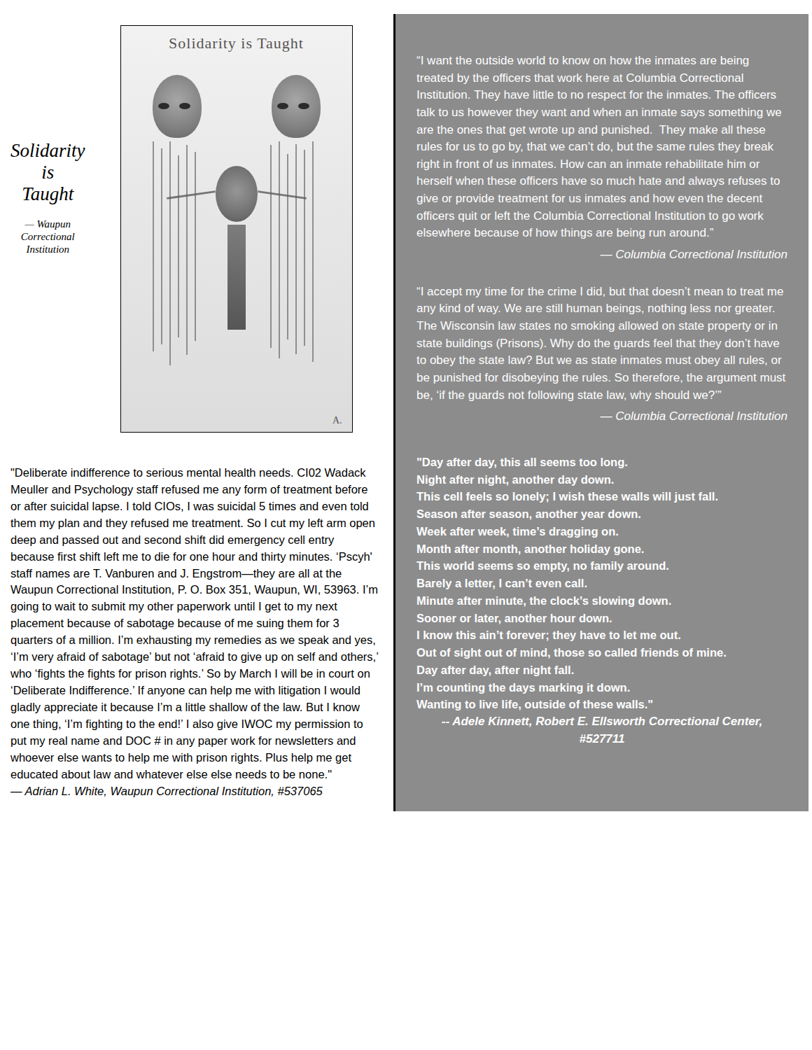Solidarity
is
Taught
— Waupun
Correctional
Institution
Solidarity is Taught
A.
"Deliberate indifference to serious mental health needs. CI02 Wadack Meuller and Psychology staff refused me any form of treatment before or after suicidal lapse. I told CIOs, I was suicidal 5 times and even told them my plan and they refused me treatment. So I cut my left arm open deep and passed out and second shift did emergency cell entry because first shift left me to die for one hour and thirty minutes. ‘Pscyh' staff names are T. Vanburen and J. Engstrom—they are all at the Waupun Correctional Institution, P. O. Box 351, Waupun, WI, 53963. I’m going to wait to submit my other paperwork until I get to my next placement because of sabotage because of me suing them for 3 quarters of a million. I’m exhausting my remedies as we speak and yes, ‘I’m very afraid of sabotage’ but not ‘afraid to give up on self and others,’ who ‘fights the fights for prison rights.’ So by March I will be in court on ‘Deliberate Indifference.’ If anyone can help me with litigation I would gladly appreciate it because I’m a little shallow of the law. But I know one thing, ‘I’m fighting to the end!’ I also give IWOC my permission to put my real name and DOC # in any paper work for newsletters and whoever else wants to help me with prison rights. Plus help me get educated about law and whatever else else needs to be none."
— Adrian L. White, Waupun Correctional Institution, #537065
“I want the outside world to know on how the inmates are being treated by the officers that work here at Columbia Correctional Institution. They have little to no respect for the inmates. The officers talk to us however they want and when an inmate says something we are the ones that get wrote up and punished. They make all these rules for us to go by, that we can’t do, but the same rules they break right in front of us inmates. How can an inmate rehabilitate him or herself when these officers have so much hate and always refuses to give or provide treatment for us inmates and how even the decent officers quit or left the Columbia Correctional Institution to go work elsewhere because of how things are being run around.”
— Columbia Correctional Institution
“I accept my time for the crime I did, but that doesn’t mean to treat me any kind of way. We are still human beings, nothing less nor greater. The Wisconsin law states no smoking allowed on state property or in state buildings (Prisons). Why do the guards feel that they don’t have to obey the state law? But we as state inmates must obey all rules, or be punished for disobeying the rules. So therefore, the argument must be, ‘if the guards not following state law, why should we?’”
— Columbia Correctional Institution
"Day after day, this all seems too long.
Night after night, another day down.
This cell feels so lonely; I wish these walls will just fall.
Season after season, another year down.
Week after week, time’s dragging on.
Month after month, another holiday gone.
This world seems so empty, no family around.
Barely a letter, I can’t even call.
Minute after minute, the clock’s slowing down.
Sooner or later, another hour down.
I know this ain’t forever; they have to let me out.
Out of sight out of mind, those so called friends of mine.
Day after day, after night fall.
I’m counting the days marking it down.
Wanting to live life, outside of these walls."
-- Adele Kinnett, Robert E. Ellsworth Correctional Center,
#527711